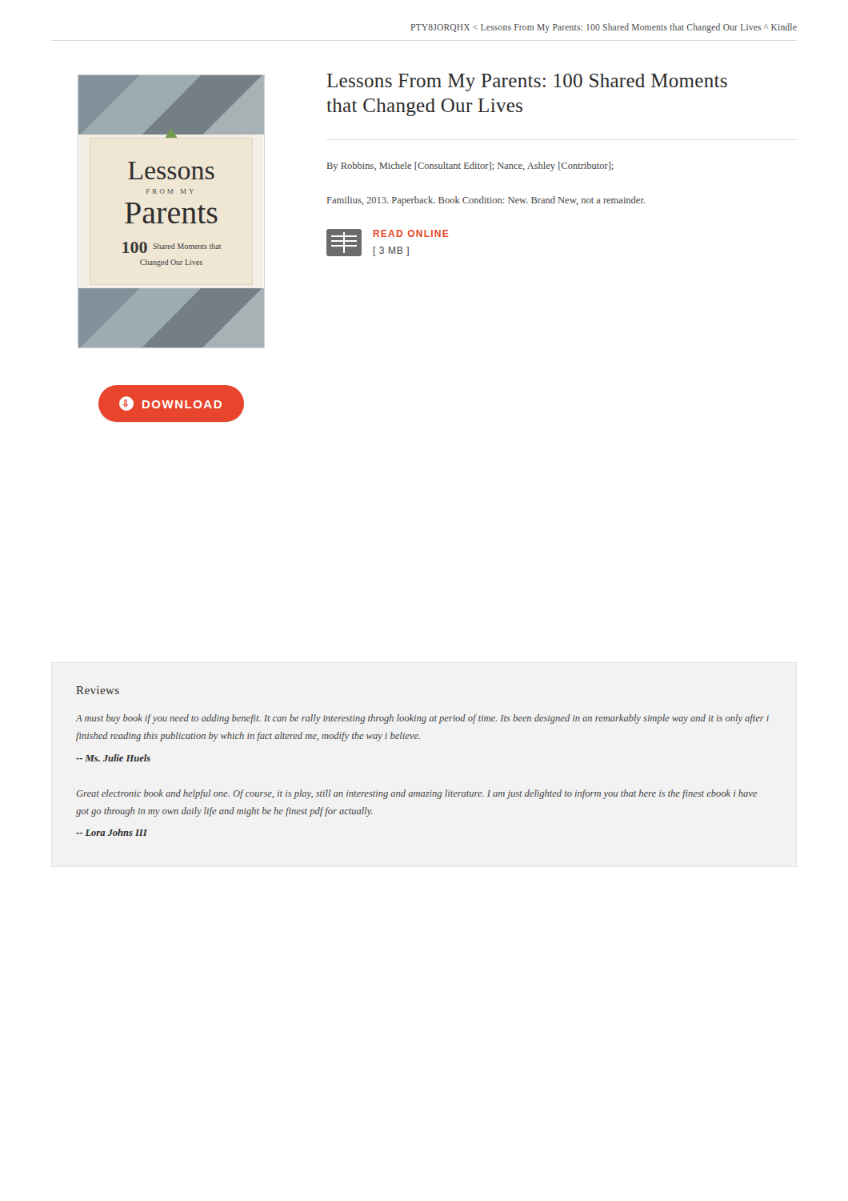PTY8JORQHX < Lessons From My Parents: 100 Shared Moments that Changed Our Lives ^ Kindle
Lessons
FROM MY
Parents
100 Shared Moments that
Changed Our Lives
⇩DOWNLOAD
Lessons From My Parents: 100 Shared Moments
that Changed Our Lives
By Robbins, Michele [Consultant Editor]; Nance, Ashley [Contributor];
Familius, 2013. Paperback. Book Condition: New. Brand New, not a remainder.
READ ONLINE [ 3 MB ]
Reviews
A must buy book if you need to adding benefit. It can be rally interesting throgh looking at period of time. Its been designed in an remarkably simple way and it is only after i finished reading this publication by which in fact altered me, modify the way i believe.
-- Ms. Julie Huels
Great electronic book and helpful one. Of course, it is play, still an interesting and amazing literature. I am just delighted to inform you that here is the finest ebook i have got go through in my own daily life and might be he finest pdf for actually.
-- Lora Johns III